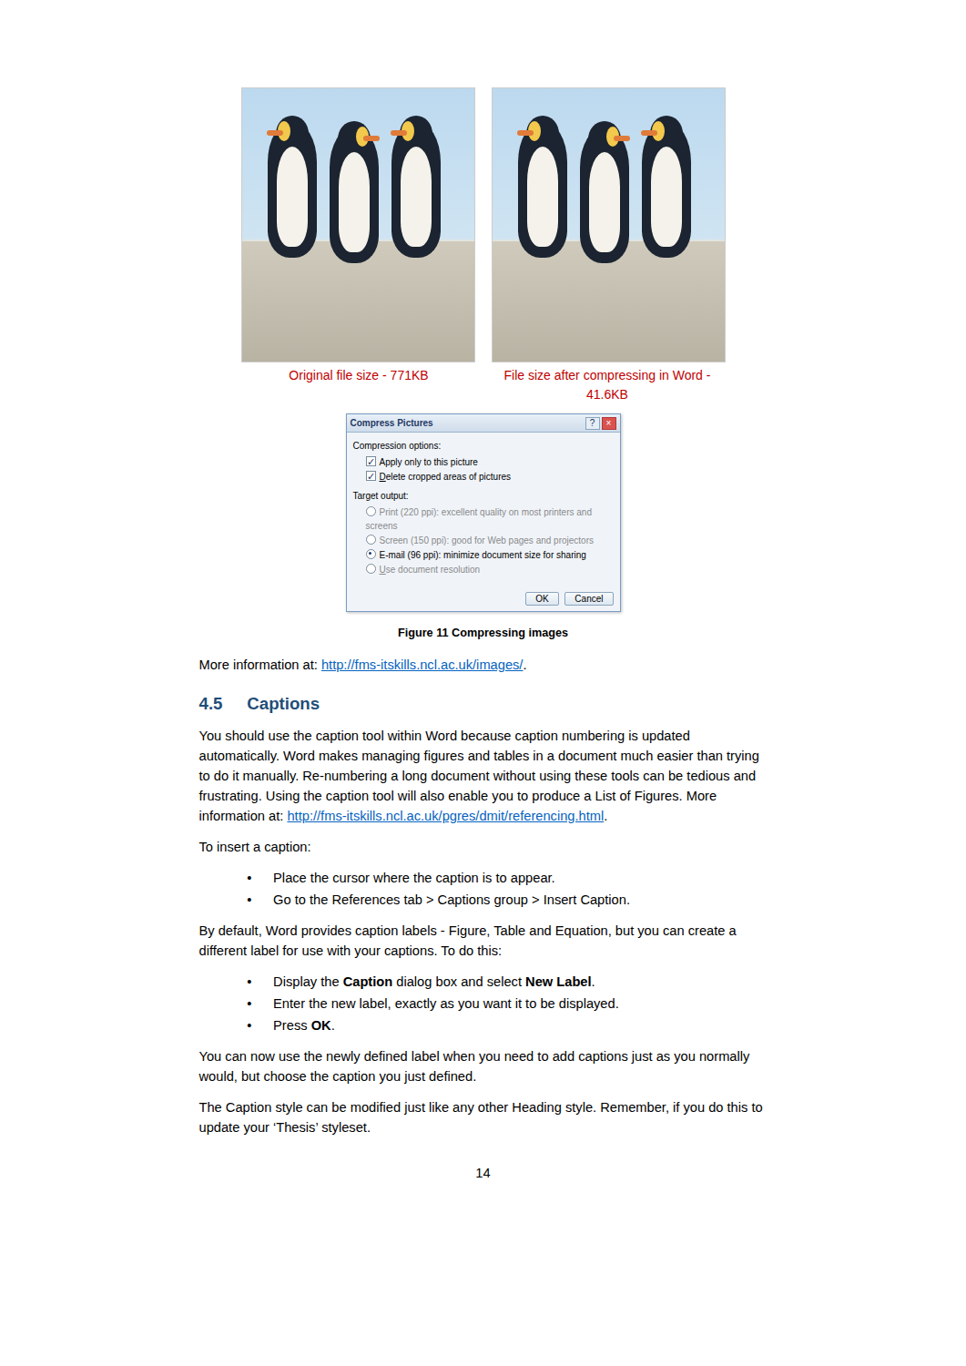Original file size - 771KB
File size after compressing in Word - 41.6KB
Compress Pictures ?×
Compression options:
Apply only to this picture
Delete cropped areas of pictures
Target output:
Print (220 ppi): excellent quality on most printers and screens
Screen (150 ppi): good for Web pages and projectors
E-mail (96 ppi): minimize document size for sharing
Use document resolution
OK Cancel
Figure 11 Compressing images
More information at: http://fms-itskills.ncl.ac.uk/images/.
4.5 Captions
You should use the caption tool within Word because caption numbering is updated automatically. Word makes managing figures and tables in a document much easier than trying to do it manually. Re-numbering a long document without using these tools can be tedious and frustrating. Using the caption tool will also enable you to produce a List of Figures. More information at: http://fms-itskills.ncl.ac.uk/pgres/dmit/referencing.html.
To insert a caption:
Place the cursor where the caption is to appear.
Go to the References tab > Captions group > Insert Caption.
By default, Word provides caption labels - Figure, Table and Equation, but you can create a different label for use with your captions. To do this:
Display the Caption dialog box and select New Label.
Enter the new label, exactly as you want it to be displayed.
Press OK.
You can now use the newly defined label when you need to add captions just as you normally would, but choose the caption you just defined.
The Caption style can be modified just like any other Heading style. Remember, if you do this to update your ‘Thesis’ styleset.
14